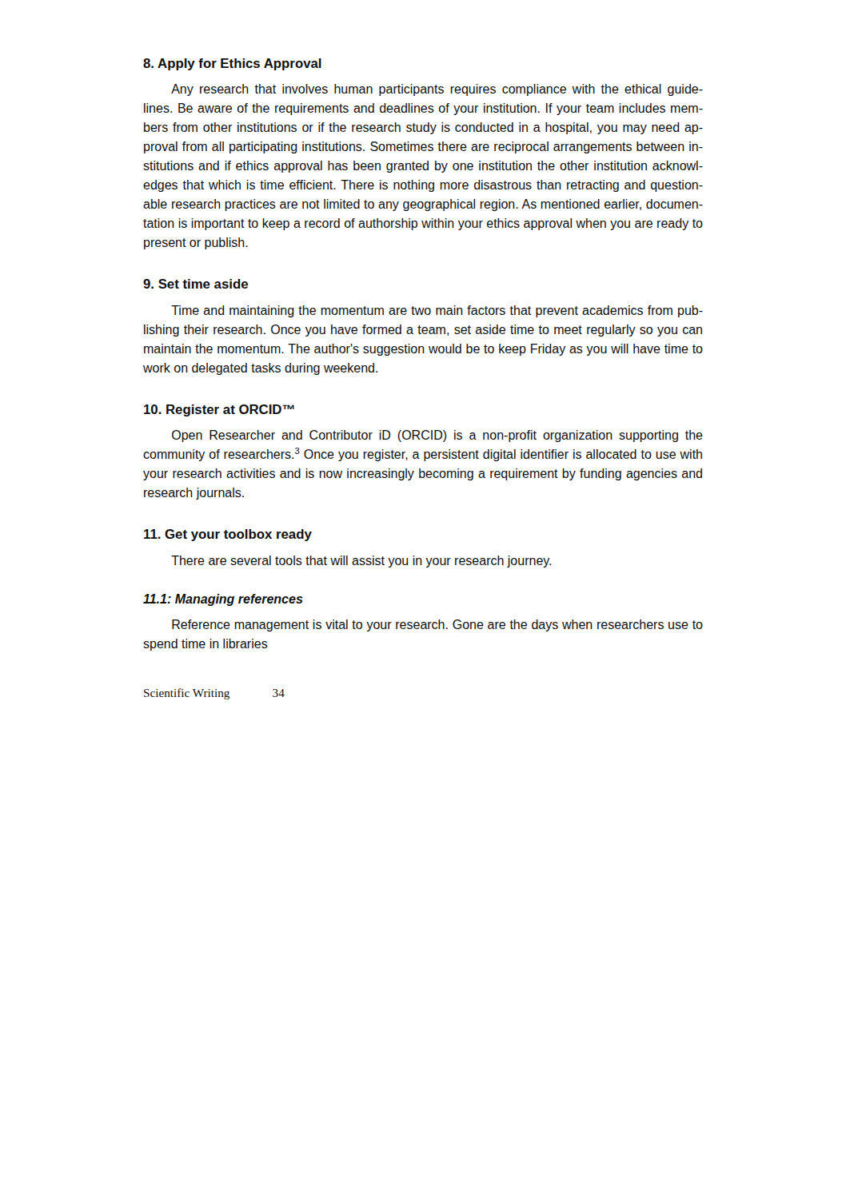8. Apply for Ethics Approval
Any research that involves human participants requires compliance with the ethical guidelines. Be aware of the requirements and deadlines of your institution. If your team includes members from other institutions or if the research study is conducted in a hospital, you may need approval from all participating institutions. Sometimes there are reciprocal arrangements between institutions and if ethics approval has been granted by one institution the other institution acknowledges that which is time efficient. There is nothing more disastrous than retracting and questionable research practices are not limited to any geographical region. As mentioned earlier, documentation is important to keep a record of authorship within your ethics approval when you are ready to present or publish.
9. Set time aside
Time and maintaining the momentum are two main factors that prevent academics from publishing their research. Once you have formed a team, set aside time to meet regularly so you can maintain the momentum. The author's suggestion would be to keep Friday as you will have time to work on delegated tasks during weekend.
10. Register at ORCID™
Open Researcher and Contributor iD (ORCID) is a non-profit organization supporting the community of researchers.3 Once you register, a persistent digital identifier is allocated to use with your research activities and is now increasingly becoming a requirement by funding agencies and research journals.
11. Get your toolbox ready
There are several tools that will assist you in your research journey.
11.1: Managing references
Reference management is vital to your research. Gone are the days when researchers use to spend time in libraries
Scientific Writing 34